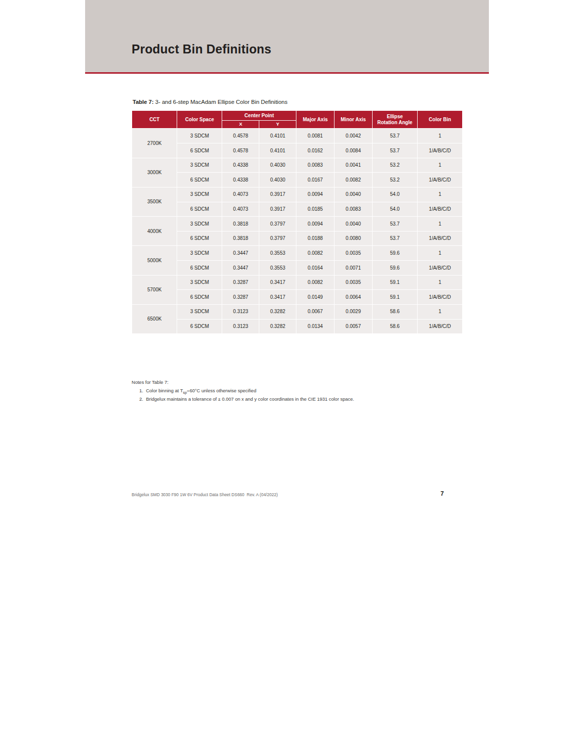Product Bin Definitions
Table 7: 3- and 6-step MacAdam Ellipse Color Bin Definitions
| CCT | Color Space | Center Point | Major Axis | Minor Axis | Ellipse Rotation Angle | Color Bin |
| --- | --- | --- | --- | --- | --- | --- |
| X | Y |
| 2700K | 3 SDCM | 0.4578 | 0.4101 | 0.0081 | 0.0042 | 53.7 | 1 |
| 6 SDCM | 0.4578 | 0.4101 | 0.0162 | 0.0084 | 53.7 | 1/A/B/C/D |
| 3000K | 3 SDCM | 0.4338 | 0.4030 | 0.0083 | 0.0041 | 53.2 | 1 |
| 6 SDCM | 0.4338 | 0.4030 | 0.0167 | 0.0082 | 53.2 | 1/A/B/C/D |
| 3500K | 3 SDCM | 0.4073 | 0.3917 | 0.0094 | 0.0040 | 54.0 | 1 |
| 6 SDCM | 0.4073 | 0.3917 | 0.0185 | 0.0083 | 54.0 | 1/A/B/C/D |
| 4000K | 3 SDCM | 0.3818 | 0.3797 | 0.0094 | 0.0040 | 53.7 | 1 |
| 6 SDCM | 0.3818 | 0.3797 | 0.0188 | 0.0080 | 53.7 | 1/A/B/C/D |
| 5000K | 3 SDCM | 0.3447 | 0.3553 | 0.0082 | 0.0035 | 59.6 | 1 |
| 6 SDCM | 0.3447 | 0.3553 | 0.0164 | 0.0071 | 59.6 | 1/A/B/C/D |
| 5700K | 3 SDCM | 0.3287 | 0.3417 | 0.0082 | 0.0035 | 59.1 | 1 |
| 6 SDCM | 0.3287 | 0.3417 | 0.0149 | 0.0064 | 59.1 | 1/A/B/C/D |
| 6500K | 3 SDCM | 0.3123 | 0.3282 | 0.0067 | 0.0029 | 58.6 | 1 |
| 6 SDCM | 0.3123 | 0.3282 | 0.0134 | 0.0057 | 58.6 | 1/A/B/C/D |
Notes for Table 7:
1. Color binning at Tsp=60°C unless otherwise specified
2. Bridgelux maintains a tolerance of ± 0.007 on x and y color coordinates in the CIE 1931 color space.
Bridgelux SMD 3030 F90 1W 6V Product Data Sheet DS660 Rev. A (04/2022)
7